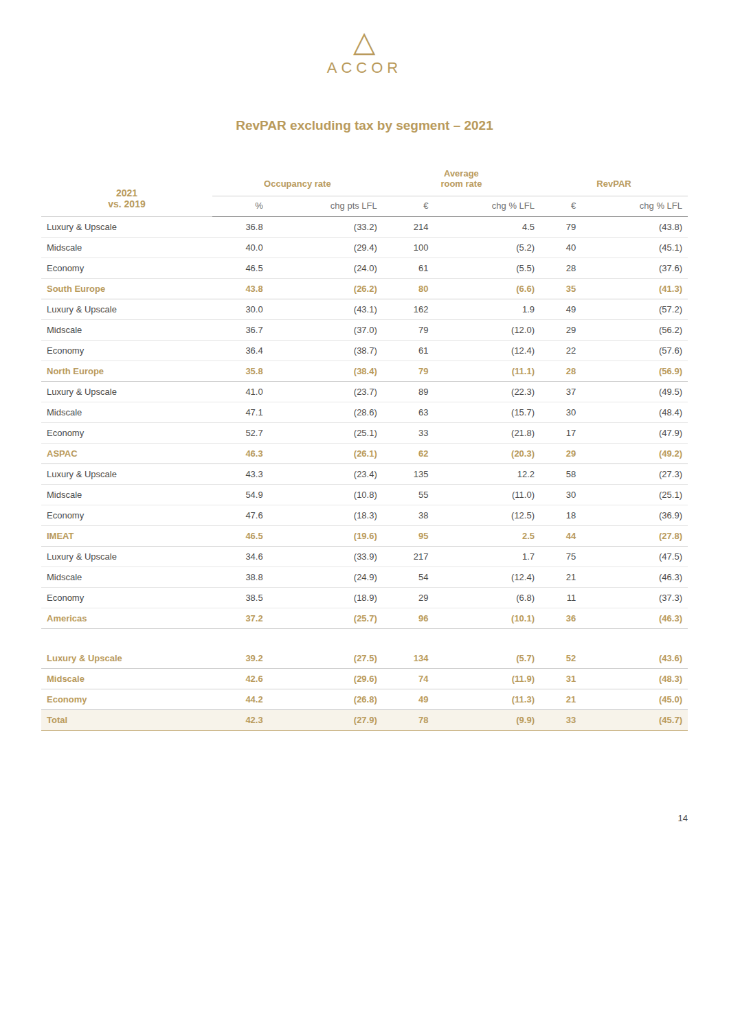△
ACCOR
RevPAR excluding tax by segment – 2021
| 2021 vs. 2019 | Occupancy rate | Average room rate | RevPAR |
| --- | --- | --- | --- |
| % | chg pts LFL | € | chg % LFL | € | chg % LFL |
| Luxury & Upscale | 36.8 | (33.2) | 214 | 4.5 | 79 | (43.8) |
| Midscale | 40.0 | (29.4) | 100 | (5.2) | 40 | (45.1) |
| Economy | 46.5 | (24.0) | 61 | (5.5) | 28 | (37.6) |
| South Europe | 43.8 | (26.2) | 80 | (6.6) | 35 | (41.3) |
| Luxury & Upscale | 30.0 | (43.1) | 162 | 1.9 | 49 | (57.2) |
| Midscale | 36.7 | (37.0) | 79 | (12.0) | 29 | (56.2) |
| Economy | 36.4 | (38.7) | 61 | (12.4) | 22 | (57.6) |
| North Europe | 35.8 | (38.4) | 79 | (11.1) | 28 | (56.9) |
| Luxury & Upscale | 41.0 | (23.7) | 89 | (22.3) | 37 | (49.5) |
| Midscale | 47.1 | (28.6) | 63 | (15.7) | 30 | (48.4) |
| Economy | 52.7 | (25.1) | 33 | (21.8) | 17 | (47.9) |
| ASPAC | 46.3 | (26.1) | 62 | (20.3) | 29 | (49.2) |
| Luxury & Upscale | 43.3 | (23.4) | 135 | 12.2 | 58 | (27.3) |
| Midscale | 54.9 | (10.8) | 55 | (11.0) | 30 | (25.1) |
| Economy | 47.6 | (18.3) | 38 | (12.5) | 18 | (36.9) |
| IMEAT | 46.5 | (19.6) | 95 | 2.5 | 44 | (27.8) |
| Luxury & Upscale | 34.6 | (33.9) | 217 | 1.7 | 75 | (47.5) |
| Midscale | 38.8 | (24.9) | 54 | (12.4) | 21 | (46.3) |
| Economy | 38.5 | (18.9) | 29 | (6.8) | 11 | (37.3) |
| Americas | 37.2 | (25.7) | 96 | (10.1) | 36 | (46.3) |
| Luxury & Upscale | 39.2 | (27.5) | 134 | (5.7) | 52 | (43.6) |
| Midscale | 42.6 | (29.6) | 74 | (11.9) | 31 | (48.3) |
| Economy | 44.2 | (26.8) | 49 | (11.3) | 21 | (45.0) |
| Total | 42.3 | (27.9) | 78 | (9.9) | 33 | (45.7) |
14